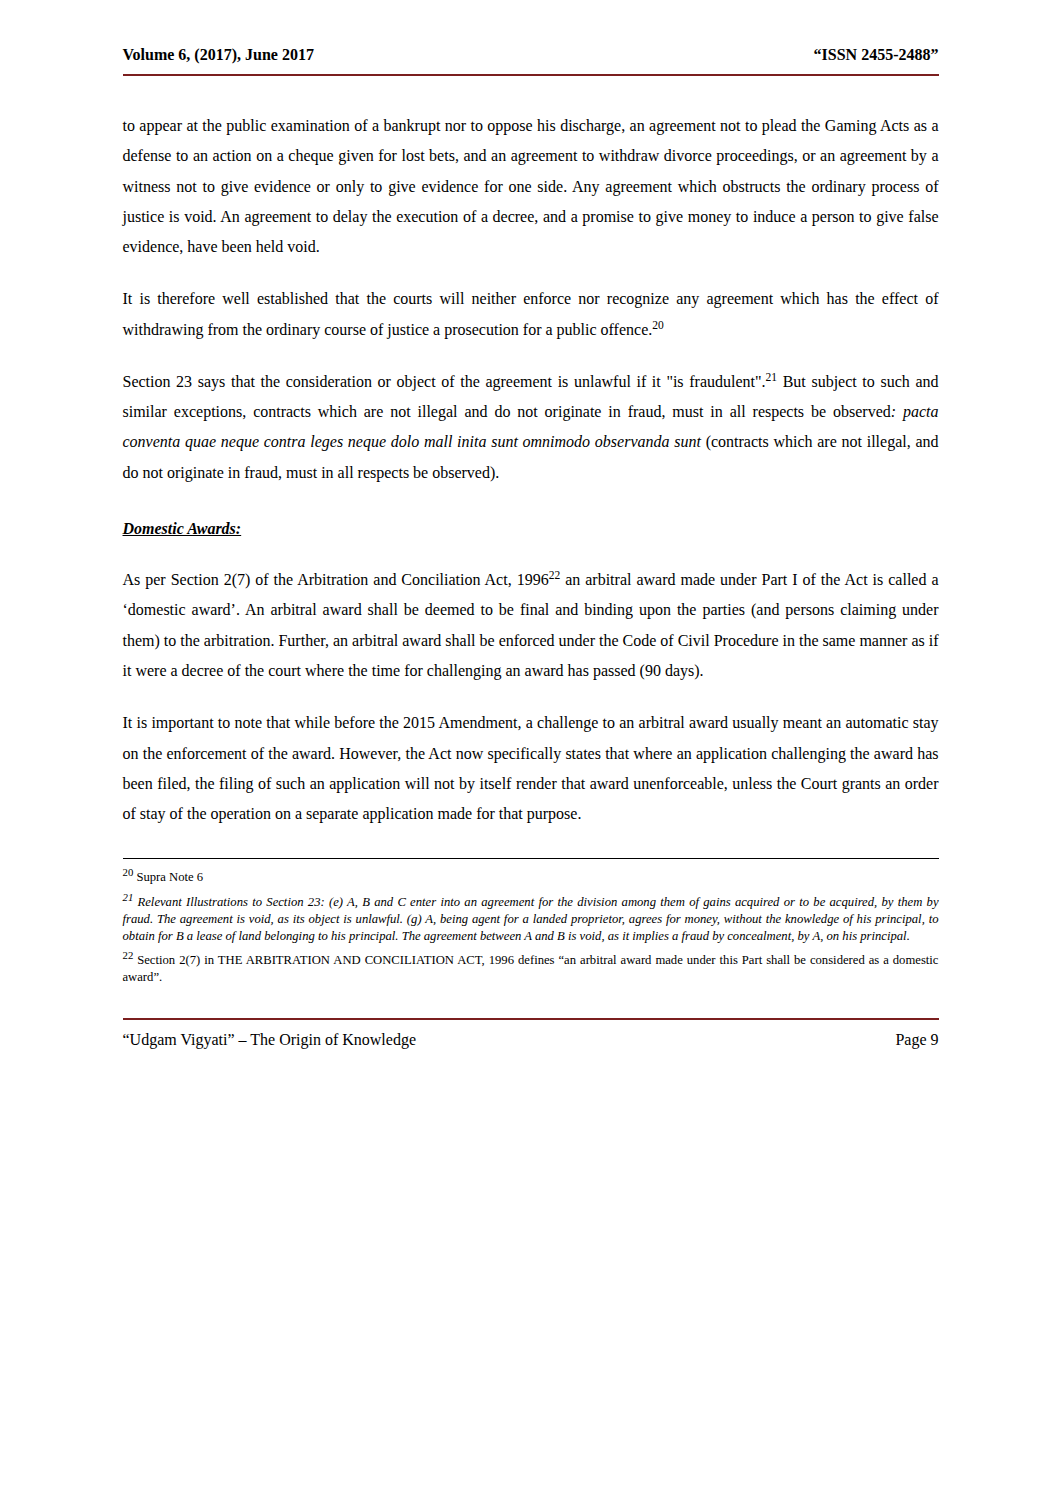Volume 6, (2017), June 2017 “ISSN 2455-2488”
to appear at the public examination of a bankrupt nor to oppose his discharge, an agreement not to plead the Gaming Acts as a defense to an action on a cheque given for lost bets, and an agreement to withdraw divorce proceedings, or an agreement by a witness not to give evidence or only to give evidence for one side. Any agreement which obstructs the ordinary process of justice is void. An agreement to delay the execution of a decree, and a promise to give money to induce a person to give false evidence, have been held void.
It is therefore well established that the courts will neither enforce nor recognize any agreement which has the effect of withdrawing from the ordinary course of justice a prosecution for a public offence.20
Section 23 says that the consideration or object of the agreement is unlawful if it "is fraudulent".21 But subject to such and similar exceptions, contracts which are not illegal and do not originate in fraud, must in all respects be observed: pacta conventa quae neque contra leges neque dolo mall inita sunt omnimodo observanda sunt (contracts which are not illegal, and do not originate in fraud, must in all respects be observed).
Domestic Awards:
As per Section 2(7) of the Arbitration and Conciliation Act, 199622 an arbitral award made under Part I of the Act is called a ‘domestic award’. An arbitral award shall be deemed to be final and binding upon the parties (and persons claiming under them) to the arbitration. Further, an arbitral award shall be enforced under the Code of Civil Procedure in the same manner as if it were a decree of the court where the time for challenging an award has passed (90 days).
It is important to note that while before the 2015 Amendment, a challenge to an arbitral award usually meant an automatic stay on the enforcement of the award. However, the Act now specifically states that where an application challenging the award has been filed, the filing of such an application will not by itself render that award unenforceable, unless the Court grants an order of stay of the operation on a separate application made for that purpose.
20 Supra Note 6
21 Relevant Illustrations to Section 23: (e) A, B and C enter into an agreement for the division among them of gains acquired or to be acquired, by them by fraud. The agreement is void, as its object is unlawful. (g) A, being agent for a landed proprietor, agrees for money, without the knowledge of his principal, to obtain for B a lease of land belonging to his principal. The agreement between A and B is void, as it implies a fraud by concealment, by A, on his principal.
22 Section 2(7) in THE ARBITRATION AND CONCILIATION ACT, 1996 defines “an arbitral award made under this Part shall be considered as a domestic award”.
“Udgam Vigyati” – The Origin of Knowledge Page 9